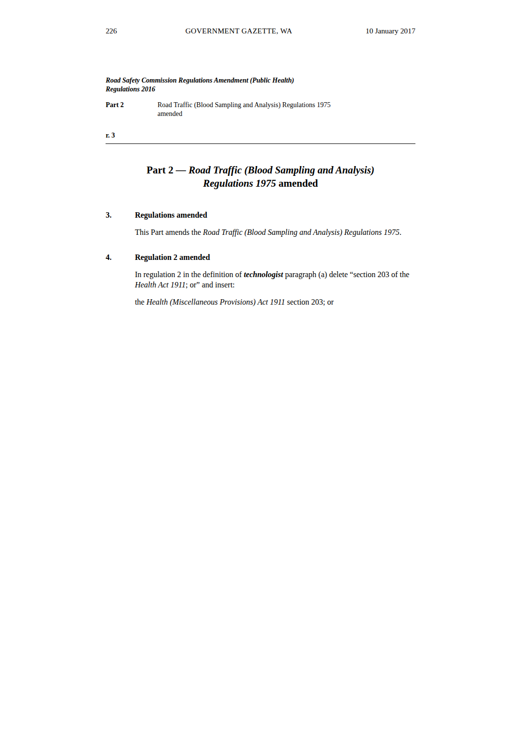226
GOVERNMENT GAZETTE, WA
10 January 2017
Road Safety Commission Regulations Amendment (Public Health)
Regulations 2016
Part 2
Road Traffic (Blood Sampling and Analysis) Regulations 1975
amended
r. 3
Part 2 — Road Traffic (Blood Sampling and Analysis)
Regulations 1975 amended
3.
Regulations amended
This Part amends the Road Traffic (Blood Sampling and Analysis) Regulations 1975.
4.
Regulation 2 amended
In regulation 2 in the definition of technologist paragraph (a) delete “section 203 of the Health Act 1911; or” and insert:
the Health (Miscellaneous Provisions) Act 1911 section 203; or